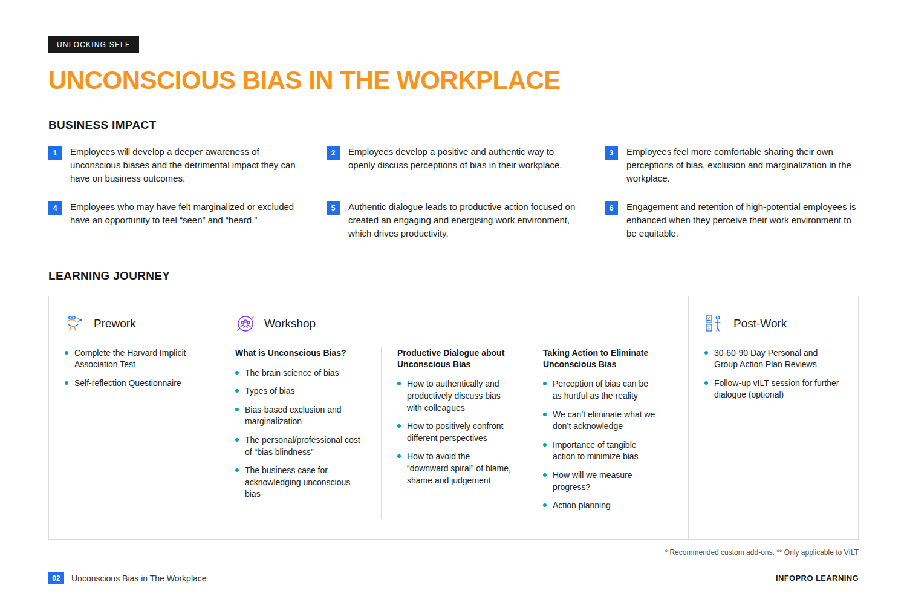Unlocking Self
Unconscious Bias in the Workplace
Business Impact
1
Employees will develop a deeper awareness of unconscious biases and the detrimental impact they can have on business outcomes.
2
Employees develop a positive and authentic way to openly discuss perceptions of bias in their workplace.
3
Employees feel more comfortable sharing their own perceptions of bias, exclusion and marginalization in the workplace.
4
Employees who may have felt marginalized or excluded have an opportunity to feel “seen” and “heard.”
5
Authentic dialogue leads to productive action focused on created an engaging and energising work environment, which drives productivity.
6
Engagement and retention of high-potential employees is enhanced when they perceive their work environment to be equitable.
Learning Journey
Prework
Complete the Harvard Implicit Association Test
Self-reflection Questionnaire
Workshop
What is Unconscious Bias?
The brain science of bias
Types of bias
Bias-based exclusion and marginalization
The personal/professional cost of “bias blindness”
The business case for acknowledging unconscious bias
Productive Dialogue about Unconscious Bias
How to authentically and productively discuss bias with colleagues
How to positively confront different perspectives
How to avoid the “downward spiral” of blame, shame and judgement
Taking Action to Eliminate Unconscious Bias
Perception of bias can be as hurtful as the reality
We can’t eliminate what we don’t acknowledge
Importance of tangible action to minimize bias
How will we measure progress?
Action planning
Post-Work
30-60-90 Day Personal and Group Action Plan Reviews
Follow-up vILT session for further dialogue (optional)
* Recommended custom add-ons. ** Only applicable to VILT
02 Unconscious Bias in The Workplace
INFOPRO LEARNING